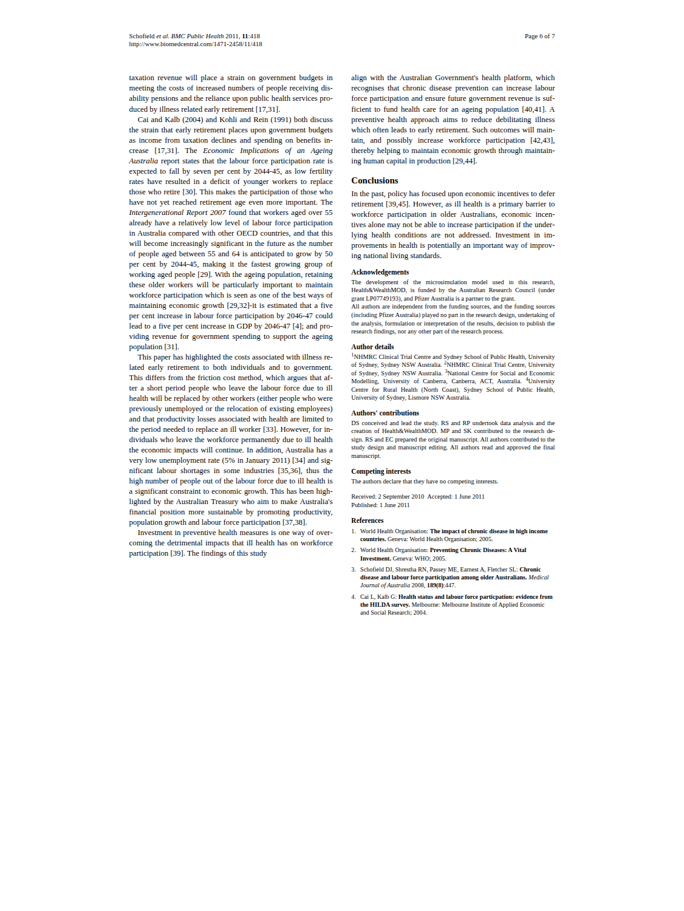Schofield et al. BMC Public Health 2011, 11:418
http://www.biomedcentral.com/1471-2458/11/418
Page 6 of 7
taxation revenue will place a strain on government budgets in meeting the costs of increased numbers of people receiving disability pensions and the reliance upon public health services produced by illness related early retirement [17,31].
Cai and Kalb (2004) and Kohli and Rein (1991) both discuss the strain that early retirement places upon government budgets as income from taxation declines and spending on benefits increase [17,31]. The Economic Implications of an Ageing Australia report states that the labour force participation rate is expected to fall by seven per cent by 2044-45, as low fertility rates have resulted in a deficit of younger workers to replace those who retire [30]. This makes the participation of those who have not yet reached retirement age even more important. The Intergenerational Report 2007 found that workers aged over 55 already have a relatively low level of labour force participation in Australia compared with other OECD countries, and that this will become increasingly significant in the future as the number of people aged between 55 and 64 is anticipated to grow by 50 per cent by 2044-45, making it the fastest growing group of working aged people [29]. With the ageing population, retaining these older workers will be particularly important to maintain workforce participation which is seen as one of the best ways of maintaining economic growth [29,32]-it is estimated that a five per cent increase in labour force participation by 2046-47 could lead to a five per cent increase in GDP by 2046-47 [4]; and providing revenue for government spending to support the ageing population [31].
This paper has highlighted the costs associated with illness related early retirement to both individuals and to government. This differs from the friction cost method, which argues that after a short period people who leave the labour force due to ill health will be replaced by other workers (either people who were previously unemployed or the relocation of existing employees) and that productivity losses associated with health are limited to the period needed to replace an ill worker [33]. However, for individuals who leave the workforce permanently due to ill health the economic impacts will continue. In addition, Australia has a very low unemployment rate (5% in January 2011) [34] and significant labour shortages in some industries [35,36], thus the high number of people out of the labour force due to ill health is a significant constraint to economic growth. This has been highlighted by the Australian Treasury who aim to make Australia's financial position more sustainable by promoting productivity, population growth and labour force participation [37,38].
Investment in preventive health measures is one way of overcoming the detrimental impacts that ill health has on workforce participation [39]. The findings of this study
align with the Australian Government's health platform, which recognises that chronic disease prevention can increase labour force participation and ensure future government revenue is sufficient to fund health care for an ageing population [40,41]. A preventive health approach aims to reduce debilitating illness which often leads to early retirement. Such outcomes will maintain, and possibly increase workforce participation [42,43], thereby helping to maintain economic growth through maintaining human capital in production [29,44].
Conclusions
In the past, policy has focused upon economic incentives to defer retirement [39,45]. However, as ill health is a primary barrier to workforce participation in older Australians, economic incentives alone may not be able to increase participation if the underlying health conditions are not addressed. Investment in improvements in health is potentially an important way of improving national living standards.
Acknowledgements
The development of the microsimulation model used in this research, Health&WealthMOD, is funded by the Australian Research Council (under grant LP07749193), and Pfizer Australia is a partner to the grant.
All authors are independent from the funding sources, and the funding sources (including Pfizer Australia) played no part in the research design, undertaking of the analysis, formulation or interpretation of the results, decision to publish the research findings, nor any other part of the research process.
Author details
1NHMRC Clinical Trial Centre and Sydney School of Public Health, University of Sydney, Sydney NSW Australia. 2NHMRC Clinical Trial Centre, University of Sydney, Sydney NSW Australia. 3National Centre for Social and Economic Modelling, University of Canberra, Canberra, ACT, Australia. 4University Centre for Rural Health (North Coast), Sydney School of Public Health, University of Sydney, Lismore NSW Australia.
Authors' contributions
DS conceived and lead the study. RS and RP undertook data analysis and the creation of Health&WealthMOD. MP and SK contributed to the research design. RS and EC prepared the original manuscript. All authors contributed to the study design and manuscript editing. All authors read and approved the final manuscript.
Competing interests
The authors declare that they have no competing interests.
Received: 2 September 2010 Accepted: 1 June 2011
Published: 1 June 2011
References
World Health Organisation: The impact of chronic disease in high income countries. Geneva: World Health Organisation; 2005.
World Health Organisation: Preventing Chronic Diseases: A Vital Investment. Geneva: WHO; 2005.
Schofield DJ, Shrestha RN, Passey ME, Earnest A, Fletcher SL: Chronic disease and labour force participation among older Australians. Medical Journal of Australia 2008, 189(8):447.
Cai L, Kalb G: Health status and labour force particpation: evidence from the HILDA survey. Melbourne: Melbourne Institute of Applied Economic and Social Research; 2004.